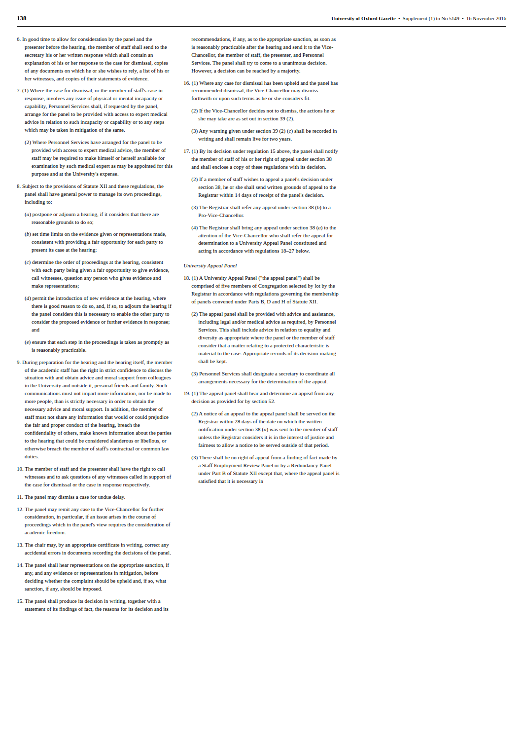138
University of Oxford Gazette • Supplement (1) to No 5149 • 16 November 2016
6. In good time to allow for consideration by the panel and the presenter before the hearing, the member of staff shall send to the secretary his or her written response which shall contain an explanation of his or her response to the case for dismissal, copies of any documents on which he or she wishes to rely, a list of his or her witnesses, and copies of their statements of evidence.
7. (1) Where the case for dismissal, or the member of staff's case in response, involves any issue of physical or mental incapacity or capability, Personnel Services shall, if requested by the panel, arrange for the panel to be provided with access to expert medical advice in relation to such incapacity or capability or to any steps which may be taken in mitigation of the same.
(2) Where Personnel Services have arranged for the panel to be provided with access to expert medical advice, the member of staff may be required to make himself or herself available for examination by such medical expert as may be appointed for this purpose and at the University's expense.
8. Subject to the provisions of Statute XII and these regulations, the panel shall have general power to manage its own proceedings, including to:
(a) postpone or adjourn a hearing, if it considers that there are reasonable grounds to do so;
(b) set time limits on the evidence given or representations made, consistent with providing a fair opportunity for each party to present its case at the hearing;
(c) determine the order of proceedings at the hearing, consistent with each party being given a fair opportunity to give evidence, call witnesses, question any person who gives evidence and make representations;
(d) permit the introduction of new evidence at the hearing, where there is good reason to do so, and, if so, to adjourn the hearing if the panel considers this is necessary to enable the other party to consider the proposed evidence or further evidence in response; and
(e) ensure that each step in the proceedings is taken as promptly as is reasonably practicable.
9. During preparation for the hearing and the hearing itself, the member of the academic staff has the right in strict confidence to discuss the situation with and obtain advice and moral support from colleagues in the University and outside it, personal friends and family. Such communications must not impart more information, nor be made to more people, than is strictly necessary in order to obtain the necessary advice and moral support. In addition, the member of staff must not share any information that would or could prejudice the fair and proper conduct of the hearing, breach the confidentiality of others, make known information about the parties to the hearing that could be considered slanderous or libellous, or otherwise breach the member of staff's contractual or common law duties.
10. The member of staff and the presenter shall have the right to call witnesses and to ask questions of any witnesses called in support of the case for dismissal or the case in response respectively.
11. The panel may dismiss a case for undue delay.
12. The panel may remit any case to the Vice-Chancellor for further consideration, in particular, if an issue arises in the course of proceedings which in the panel's view requires the consideration of academic freedom.
13. The chair may, by an appropriate certificate in writing, correct any accidental errors in documents recording the decisions of the panel.
14. The panel shall hear representations on the appropriate sanction, if any, and any evidence or representations in mitigation, before deciding whether the complaint should be upheld and, if so, what sanction, if any, should be imposed.
15. The panel shall produce its decision in writing, together with a statement of its findings of fact, the reasons for its decision and its recommendations, if any, as to the appropriate sanction, as soon as is reasonably practicable after the hearing and send it to the Vice-Chancellor, the member of staff, the presenter, and Personnel Services. The panel shall try to come to a unanimous decision. However, a decision can be reached by a majority.
16. (1) Where any case for dismissal has been upheld and the panel has recommended dismissal, the Vice-Chancellor may dismiss forthwith or upon such terms as he or she considers fit.
(2) If the Vice-Chancellor decides not to dismiss, the actions he or she may take are as set out in section 39 (2).
(3) Any warning given under section 39 (2) (c) shall be recorded in writing and shall remain live for two years.
17. (1) By its decision under regulation 15 above, the panel shall notify the member of staff of his or her right of appeal under section 38 and shall enclose a copy of these regulations with its decision.
(2) If a member of staff wishes to appeal a panel's decision under section 38, he or she shall send written grounds of appeal to the Registrar within 14 days of receipt of the panel's decision.
(3) The Registrar shall refer any appeal under section 38 (b) to a Pro-Vice-Chancellor.
(4) The Registrar shall bring any appeal under section 38 (a) to the attention of the Vice-Chancellor who shall refer the appeal for determination to a University Appeal Panel constituted and acting in accordance with regulations 18–27 below.
University Appeal Panel
18. (1) A University Appeal Panel ("the appeal panel") shall be comprised of five members of Congregation selected by lot by the Registrar in accordance with regulations governing the membership of panels convened under Parts B, D and H of Statute XII.
(2) The appeal panel shall be provided with advice and assistance, including legal and/or medical advice as required, by Personnel Services. This shall include advice in relation to equality and diversity as appropriate where the panel or the member of staff consider that a matter relating to a protected characteristic is material to the case. Appropriate records of its decision-making shall be kept.
(3) Personnel Services shall designate a secretary to coordinate all arrangements necessary for the determination of the appeal.
19. (1) The appeal panel shall hear and determine an appeal from any decision as provided for by section 52.
(2) A notice of an appeal to the appeal panel shall be served on the Registrar within 28 days of the date on which the written notification under section 38 (a) was sent to the member of staff unless the Registrar considers it is in the interest of justice and fairness to allow a notice to be served outside of that period.
(3) There shall be no right of appeal from a finding of fact made by a Staff Employment Review Panel or by a Redundancy Panel under Part B of Statute XII except that, where the appeal panel is satisfied that it is necessary in